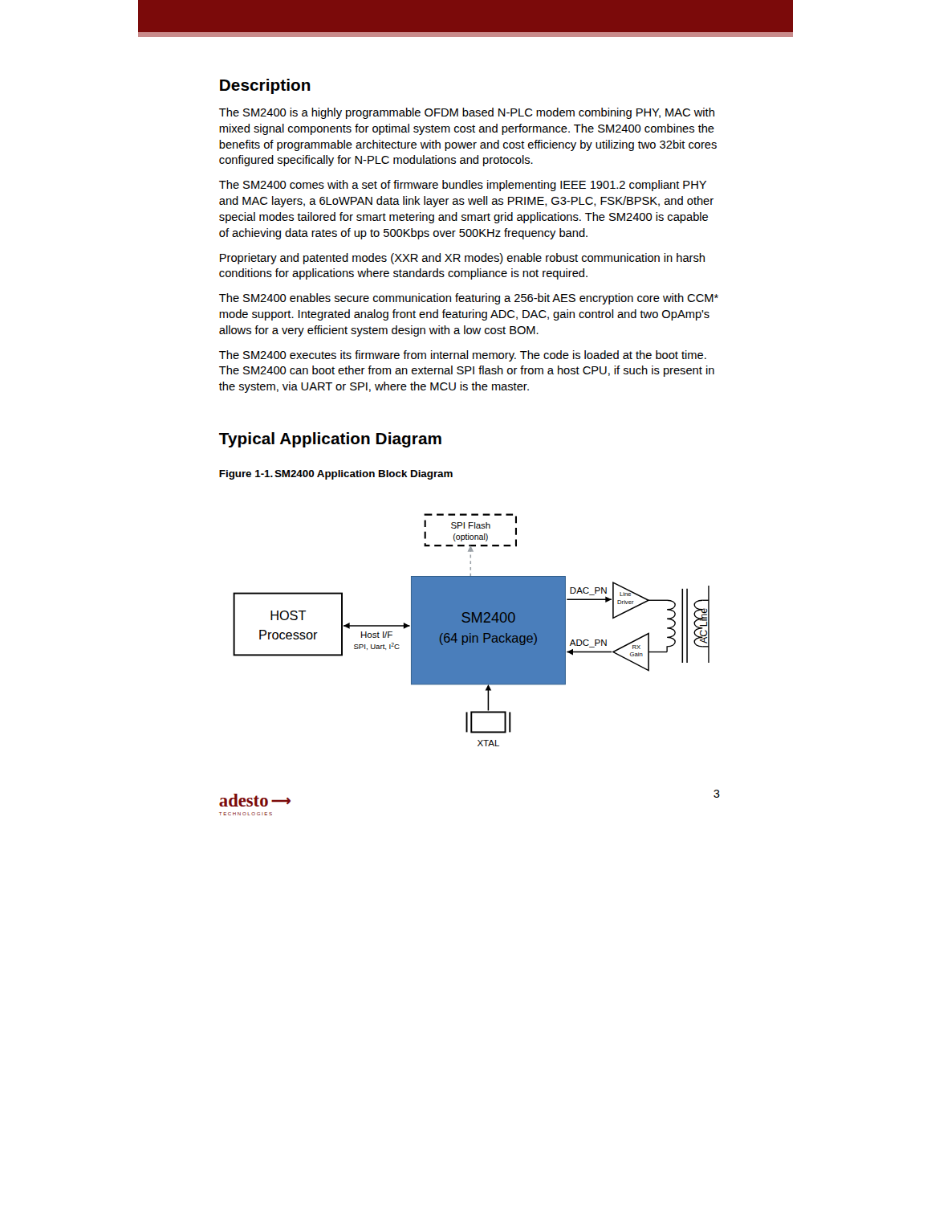Description
The SM2400 is a highly programmable OFDM based N-PLC modem combining PHY, MAC with mixed signal components for optimal system cost and performance. The SM2400 combines the benefits of programmable architecture with power and cost efficiency by utilizing two 32bit cores configured specifically for N-PLC modulations and protocols.
The SM2400 comes with a set of firmware bundles implementing IEEE 1901.2 compliant PHY and MAC layers, a 6LoWPAN data link layer as well as PRIME, G3-PLC, FSK/BPSK, and other special modes tailored for smart metering and smart grid applications. The SM2400 is capable of achieving data rates of up to 500Kbps over 500KHz frequency band.
Proprietary and patented modes (XXR and XR modes) enable robust communication in harsh conditions for applications where standards compliance is not required.
The SM2400 enables secure communication featuring a 256-bit AES encryption core with CCM* mode support. Integrated analog front end featuring ADC, DAC, gain control and two OpAmp's allows for a very efficient system design with a low cost BOM.
The SM2400 executes its firmware from internal memory. The code is loaded at the boot time. The SM2400 can boot ether from an external SPI flash or from a host CPU, if such is present in the system, via UART or SPI, where the MCU is the master.
Typical Application Diagram
Figure 1-1. SM2400 Application Block Diagram
SPI Flash (optional) SM2400 (64 pin Package) HOST Processor Host I/F SPI, Uart, I2C XTAL DAC_PN Line Driver ADC_PN RX Gain AC Line
adesto⟶TECHNOLOGIES
3